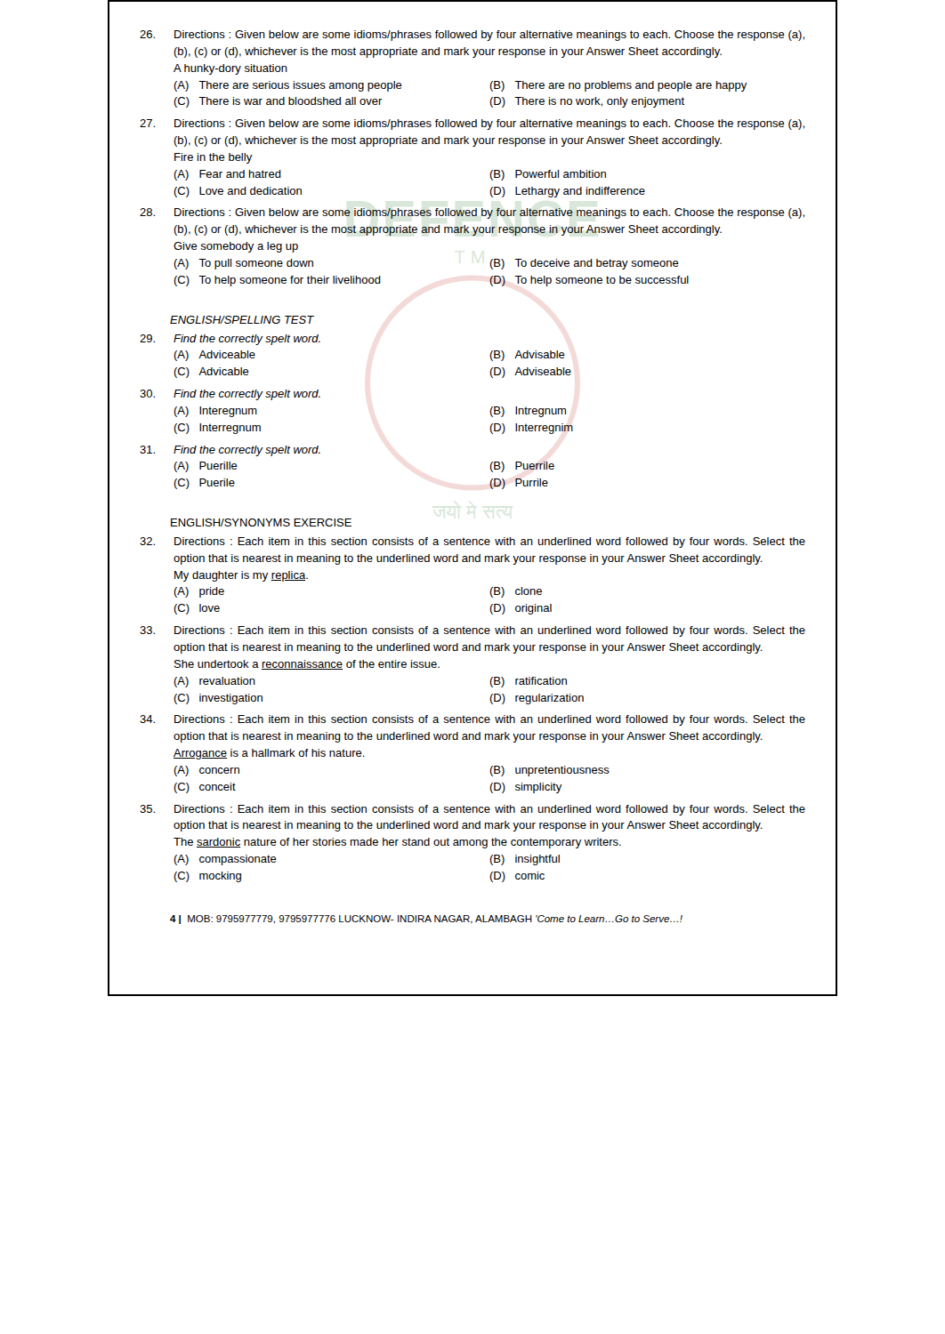DEFENCE
TM
जयो मे सत्य
26.
Directions : Given below are some idioms/phrases followed by four alternative meanings to each. Choose the response (a), (b), (c) or (d), whichever is the most appropriate and mark your response in your Answer Sheet accordingly.
A hunky-dory situation
| (A) | There are serious issues among people | (B) | There are no problems and people are happy |
| (C) | There is war and bloodshed all over | (D) | There is no work, only enjoyment |
27.
Directions : Given below are some idioms/phrases followed by four alternative meanings to each. Choose the response (a), (b), (c) or (d), whichever is the most appropriate and mark your response in your Answer Sheet accordingly.
Fire in the belly
| (A) | Fear and hatred | (B) | Powerful ambition |
| (C) | Love and dedication | (D) | Lethargy and indifference |
28.
Directions : Given below are some idioms/phrases followed by four alternative meanings to each. Choose the response (a), (b), (c) or (d), whichever is the most appropriate and mark your response in your Answer Sheet accordingly.
Give somebody a leg up
| (A) | To pull someone down | (B) | To deceive and betray someone |
| (C) | To help someone for their livelihood | (D) | To help someone to be successful |
ENGLISH/SPELLING TEST
29.
Find the correctly spelt word.
| (A) | Adviceable | (B) | Advisable |
| (C) | Advicable | (D) | Adviseable |
30.
Find the correctly spelt word.
| (A) | Interegnum | (B) | Intregnum |
| (C) | Interregnum | (D) | Interregnim |
31.
Find the correctly spelt word.
| (A) | Puerille | (B) | Puerrile |
| (C) | Puerile | (D) | Purrile |
ENGLISH/SYNONYMS EXERCISE
32.
Directions : Each item in this section consists of a sentence with an underlined word followed by four words. Select the option that is nearest in meaning to the underlined word and mark your response in your Answer Sheet accordingly.
My daughter is my replica.
| (A) | pride | (B) | clone |
| (C) | love | (D) | original |
33.
Directions : Each item in this section consists of a sentence with an underlined word followed by four words. Select the option that is nearest in meaning to the underlined word and mark your response in your Answer Sheet accordingly.
She undertook a reconnaissance of the entire issue.
| (A) | revaluation | (B) | ratification |
| (C) | investigation | (D) | regularization |
34.
Directions : Each item in this section consists of a sentence with an underlined word followed by four words. Select the option that is nearest in meaning to the underlined word and mark your response in your Answer Sheet accordingly.
Arrogance is a hallmark of his nature.
| (A) | concern | (B) | unpretentiousness |
| (C) | conceit | (D) | simplicity |
35.
Directions : Each item in this section consists of a sentence with an underlined word followed by four words. Select the option that is nearest in meaning to the underlined word and mark your response in your Answer Sheet accordingly.
The sardonic nature of her stories made her stand out among the contemporary writers.
| (A) | compassionate | (B) | insightful |
| (C) | mocking | (D) | comic |
4 | MOB: 9795977779, 9795977776 LUCKNOW- INDIRA NAGAR, ALAMBAGH 'Come to Learn…Go to Serve…!